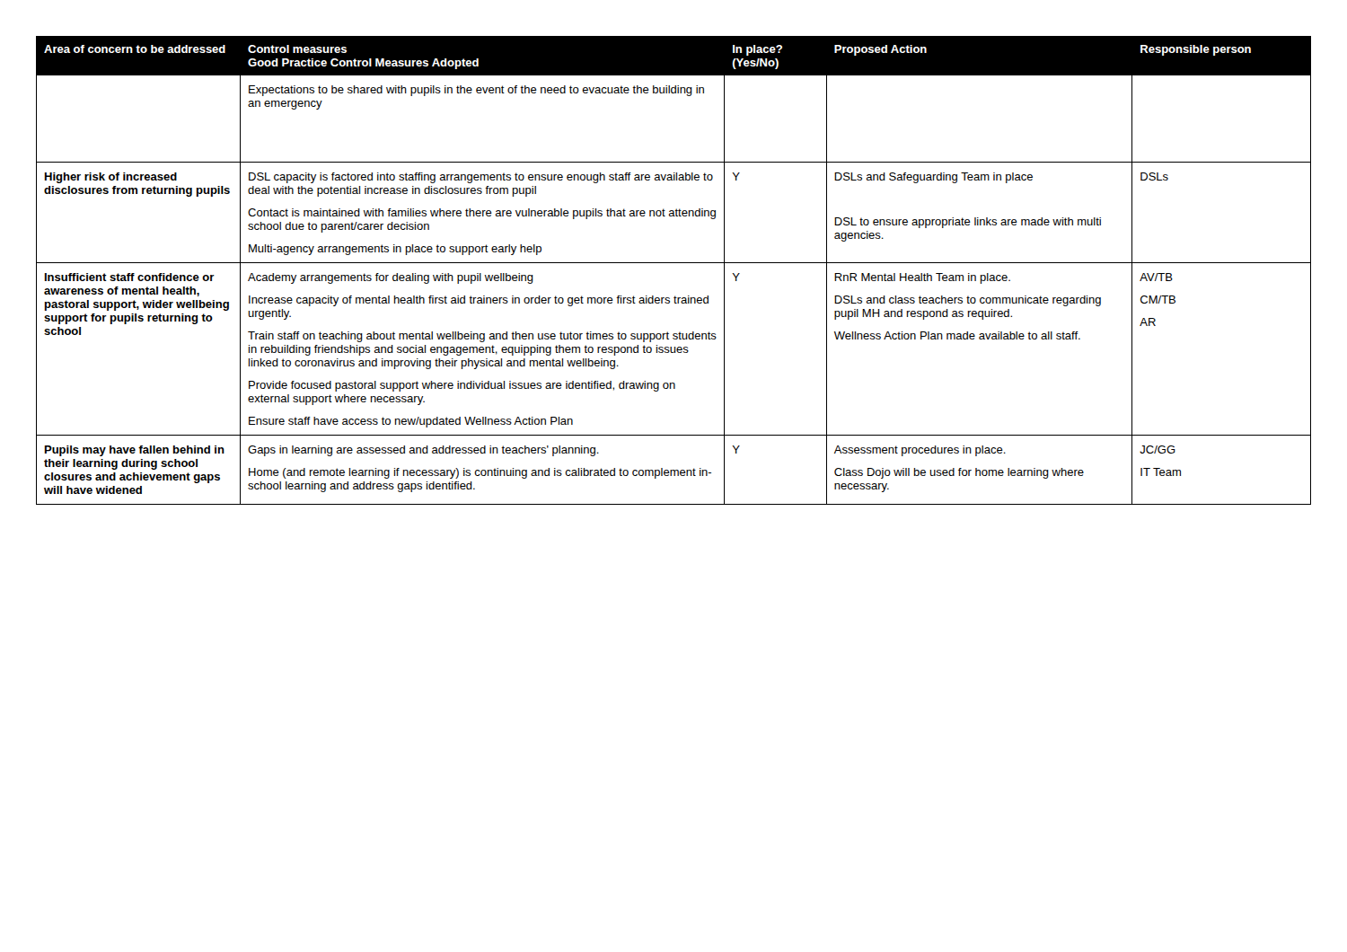| Area of concern to be addressed | Control measures Good Practice Control Measures Adopted | In place? (Yes/No) | Proposed Action | Responsible person |
| --- | --- | --- | --- | --- |
| | Expectations to be shared with pupils in the event of the need to evacuate the building in an emergency | | | |
| Higher risk of increased disclosures from returning pupils | DSL capacity is factored into staffing arrangements to ensure enough staff are available to deal with the potential increase in disclosures from pupil Contact is maintained with families where there are vulnerable pupils that are not attending school due to parent/carer decision Multi-agency arrangements in place to support early help | Y | DSLs and Safeguarding Team in place DSL to ensure appropriate links are made with multi agencies. | DSLs |
| Insufficient staff confidence or awareness of mental health, pastoral support, wider wellbeing support for pupils returning to school | Academy arrangements for dealing with pupil wellbeing Increase capacity of mental health first aid trainers in order to get more first aiders trained urgently. Train staff on teaching about mental wellbeing and then use tutor times to support students in rebuilding friendships and social engagement, equipping them to respond to issues linked to coronavirus and improving their physical and mental wellbeing. Provide focused pastoral support where individual issues are identified, drawing on external support where necessary. Ensure staff have access to new/updated Wellness Action Plan | Y | RnR Mental Health Team in place. DSLs and class teachers to communicate regarding pupil MH and respond as required. Wellness Action Plan made available to all staff. | AV/TB CM/TB AR |
| Pupils may have fallen behind in their learning during school closures and achievement gaps will have widened | Gaps in learning are assessed and addressed in teachers' planning. Home (and remote learning if necessary) is continuing and is calibrated to complement in-school learning and address gaps identified. | Y | Assessment procedures in place. Class Dojo will be used for home learning where necessary. | JC/GG IT Team |